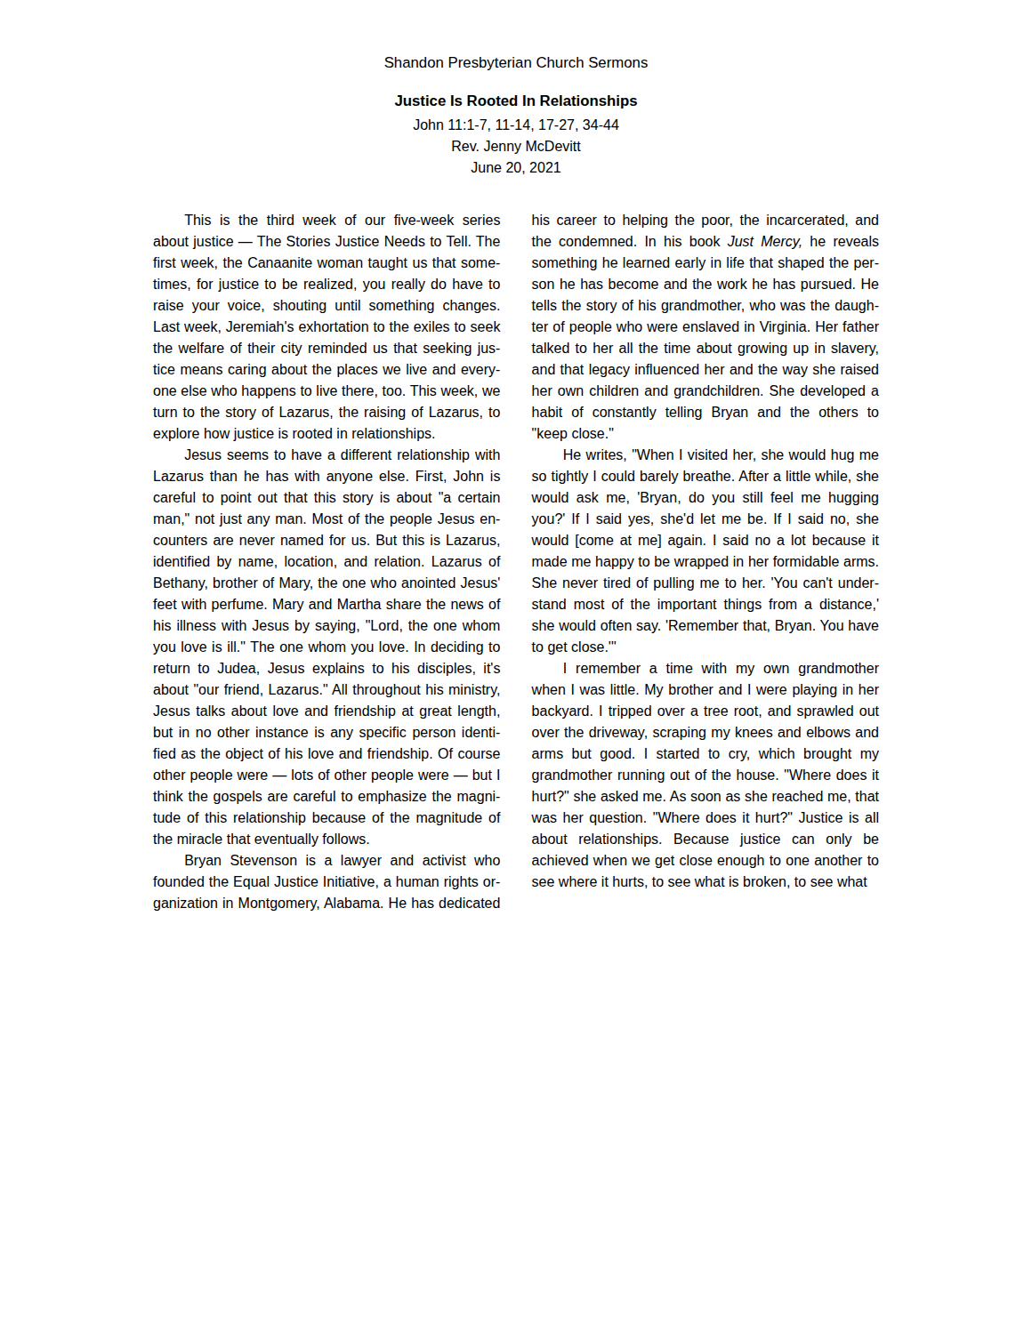Shandon Presbyterian Church Sermons
Justice Is Rooted In Relationships
John 11:1-7, 11-14, 17-27, 34-44
Rev. Jenny McDevitt
June 20, 2021
This is the third week of our five-week series about justice — The Stories Justice Needs to Tell. The first week, the Canaanite woman taught us that sometimes, for justice to be realized, you really do have to raise your voice, shouting until something changes. Last week, Jeremiah's exhortation to the exiles to seek the welfare of their city reminded us that seeking justice means caring about the places we live and everyone else who happens to live there, too. This week, we turn to the story of Lazarus, the raising of Lazarus, to explore how justice is rooted in relationships.
Jesus seems to have a different relationship with Lazarus than he has with anyone else. First, John is careful to point out that this story is about "a certain man," not just any man. Most of the people Jesus encounters are never named for us. But this is Lazarus, identified by name, location, and relation. Lazarus of Bethany, brother of Mary, the one who anointed Jesus' feet with perfume. Mary and Martha share the news of his illness with Jesus by saying, "Lord, the one whom you love is ill." The one whom you love. In deciding to return to Judea, Jesus explains to his disciples, it's about "our friend, Lazarus." All throughout his ministry, Jesus talks about love and friendship at great length, but in no other instance is any specific person identified as the object of his love and friendship. Of course other people were — lots of other people were — but I think the gospels are careful to emphasize the magnitude of this relationship because of the magnitude of the miracle that eventually follows.
Bryan Stevenson is a lawyer and activist who founded the Equal Justice Initiative, a human rights organization in Montgomery, Alabama. He has dedicated his career to helping the poor, the incarcerated, and the condemned. In his book Just Mercy, he reveals something he learned early in life that shaped the person he has become and the work he has pursued. He tells the story of his grandmother, who was the daughter of people who were enslaved in Virginia. Her father talked to her all the time about growing up in slavery, and that legacy influenced her and the way she raised her own children and grandchildren. She developed a habit of constantly telling Bryan and the others to "keep close."
He writes, "When I visited her, she would hug me so tightly I could barely breathe. After a little while, she would ask me, 'Bryan, do you still feel me hugging you?' If I said yes, she'd let me be. If I said no, she would [come at me] again. I said no a lot because it made me happy to be wrapped in her formidable arms. She never tired of pulling me to her. 'You can't understand most of the important things from a distance,' she would often say. 'Remember that, Bryan. You have to get close.'"
I remember a time with my own grandmother when I was little. My brother and I were playing in her backyard. I tripped over a tree root, and sprawled out over the driveway, scraping my knees and elbows and arms but good. I started to cry, which brought my grandmother running out of the house. "Where does it hurt?" she asked me. As soon as she reached me, that was her question. "Where does it hurt?" Justice is all about relationships. Because justice can only be achieved when we get close enough to one another to see where it hurts, to see what is broken, to see what